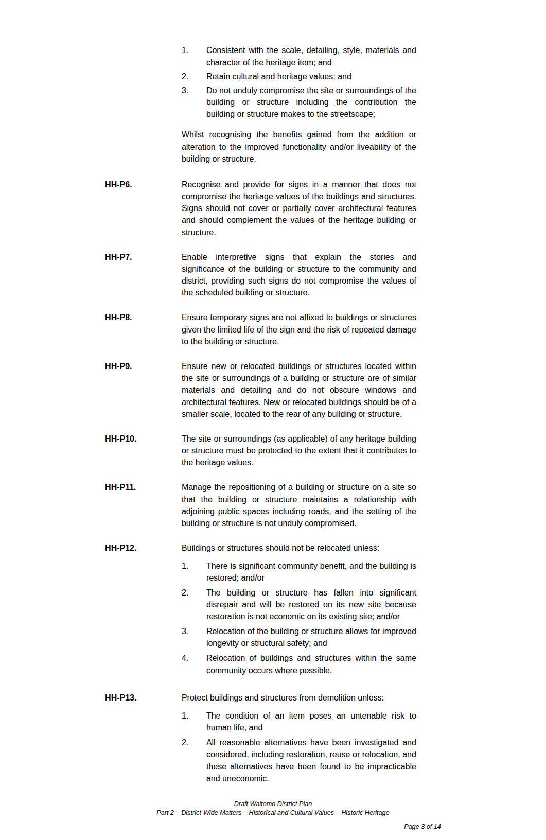HISTORIC HERITAGE
1. Consistent with the scale, detailing, style, materials and character of the heritage item; and
2. Retain cultural and heritage values; and
3. Do not unduly compromise the site or surroundings of the building or structure including the contribution the building or structure makes to the streetscape;
Whilst recognising the benefits gained from the addition or alteration to the improved functionality and/or liveability of the building or structure.
HH-P6.
Recognise and provide for signs in a manner that does not compromise the heritage values of the buildings and structures. Signs should not cover or partially cover architectural features and should complement the values of the heritage building or structure.
HH-P7.
Enable interpretive signs that explain the stories and significance of the building or structure to the community and district, providing such signs do not compromise the values of the scheduled building or structure.
HH-P8.
Ensure temporary signs are not affixed to buildings or structures given the limited life of the sign and the risk of repeated damage to the building or structure.
HH-P9.
Ensure new or relocated buildings or structures located within the site or surroundings of a building or structure are of similar materials and detailing and do not obscure windows and architectural features. New or relocated buildings should be of a smaller scale, located to the rear of any building or structure.
HH-P10.
The site or surroundings (as applicable) of any heritage building or structure must be protected to the extent that it contributes to the heritage values.
HH-P11.
Manage the repositioning of a building or structure on a site so that the building or structure maintains a relationship with adjoining public spaces including roads, and the setting of the building or structure is not unduly compromised.
HH-P12.
Buildings or structures should not be relocated unless:
1. There is significant community benefit, and the building is restored; and/or
2. The building or structure has fallen into significant disrepair and will be restored on its new site because restoration is not economic on its existing site; and/or
3. Relocation of the building or structure allows for improved longevity or structural safety; and
4. Relocation of buildings and structures within the same community occurs where possible.
HH-P13.
Protect buildings and structures from demolition unless:
1. The condition of an item poses an untenable risk to human life, and
2. All reasonable alternatives have been investigated and considered, including restoration, reuse or relocation, and these alternatives have been found to be impracticable and uneconomic.
Draft Waitomo District Plan
Part 2 – District-Wide Matters – Historical and Cultural Values – Historic Heritage
Page 3 of 14